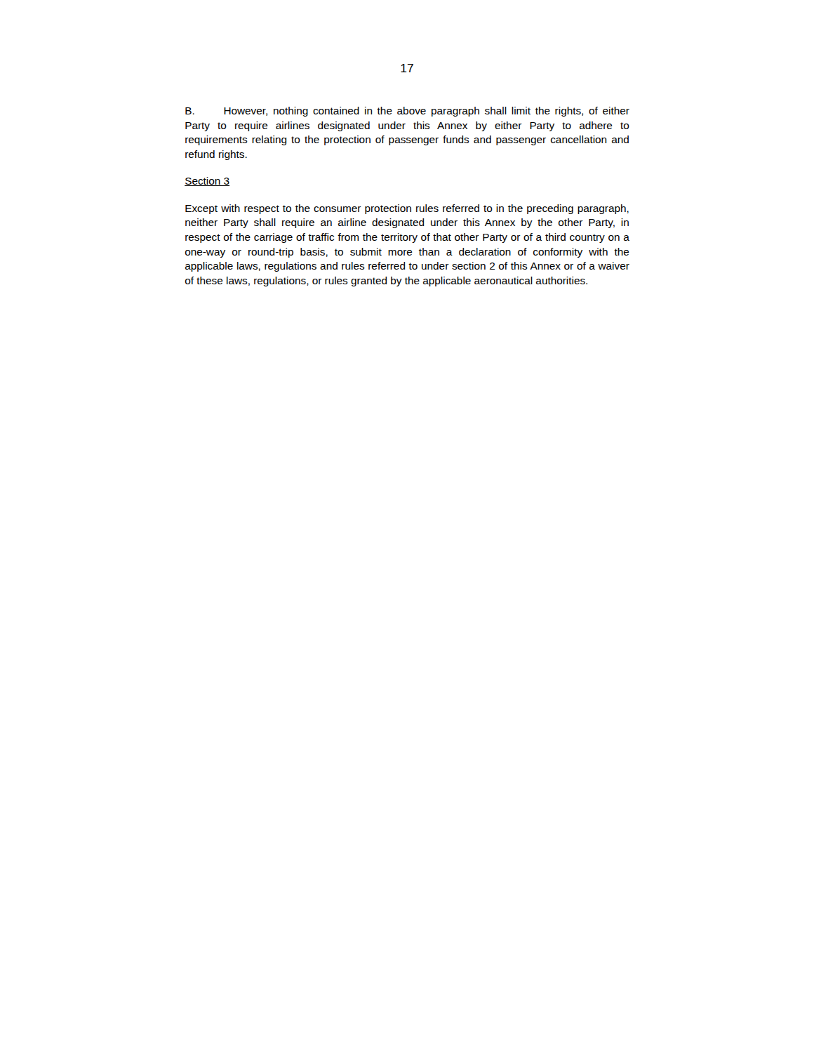17
B. However, nothing contained in the above paragraph shall limit the rights, of either Party to require airlines designated under this Annex by either Party to adhere to requirements relating to the protection of passenger funds and passenger cancellation and refund rights.
Section 3
Except with respect to the consumer protection rules referred to in the preceding paragraph, neither Party shall require an airline designated under this Annex by the other Party, in respect of the carriage of traffic from the territory of that other Party or of a third country on a one-way or round-trip basis, to submit more than a declaration of conformity with the applicable laws, regulations and rules referred to under section 2 of this Annex or of a waiver of these laws, regulations, or rules granted by the applicable aeronautical authorities.